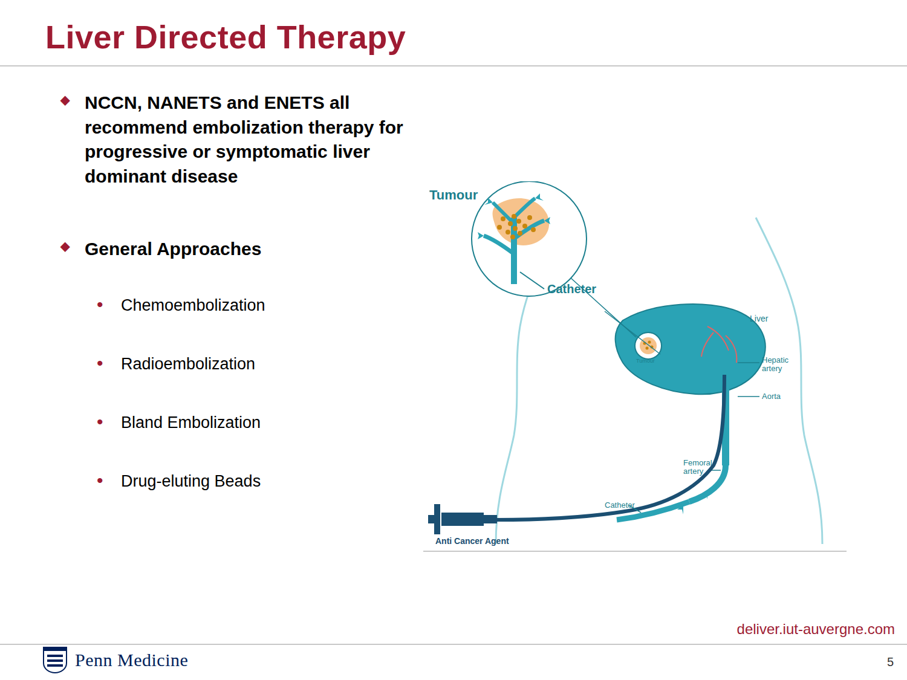Liver Directed Therapy
NCCN, NANETS and ENETS all recommend embolization therapy for progressive or symptomatic liver dominant disease
General Approaches
Chemoembolization
Radioembolization
Bland Embolization
Drug-eluting Beads
Tumour Tumour Catheter Liver Hepatic artery Aorta Femoral artery Catheter Anti Cancer Agent
deliver.iut-auvergne.com
Penn Medicine
5